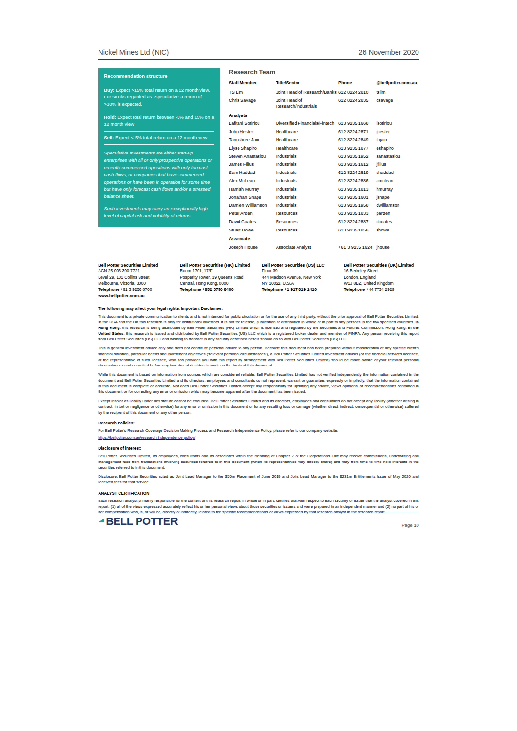Nickel Mines Ltd (NIC)
26 November 2020
Recommendation structure
Buy: Expect >15% total return on a 12 month view. For stocks regarded as ‘Speculative’ a return of >30% is expected.
Hold: Expect total return between -5% and 15% on a 12 month view
Sell: Expect <-5% total return on a 12 month view
Speculative Investments are either start-up enterprises with nil or only prospective operations or recently commenced operations with only forecast cash flows, or companies that have commenced operations or have been in operation for some time but have only forecast cash flows and/or a stressed balance sheet.
Such investments may carry an exceptionally high level of capital risk and volatility of returns.
Research Team
| Staff Member | Title/Sector | Phone | @bellpotter.com.au |
| --- | --- | --- | --- |
| TS Lim | Joint Head of Research/Banks | 612 8224 2810 | tslim |
| Chris Savage | Joint Head of Research/Industrials | 612 8224 2835 | csavage |
| Analysts |
| Lafitani Sotiriou | Diversified Financials/Fintech | 613 9235 1668 | lsotiriou |
| John Hester | Healthcare | 612 8224 2871 | jhester |
| Tanushree Jain | Healthcare | 612 8224 2849 | tnjain |
| Elyse Shapiro | Healthcare | 613 9235 1877 | eshapiro |
| Steven Anastasiou | Industrials | 613 9235 1952 | sanastasiou |
| James Filius | Industrials | 613 9235 1612 | jfilius |
| Sam Haddad | Industrials | 612 8224 2819 | shaddad |
| Alex McLean | Industrials | 612 8224 2886 | amclean |
| Hamish Murray | Industrials | 613 9235 1813 | hmurray |
| Jonathan Snape | Industrials | 613 9235 1601 | jsnape |
| Damien Williamson | Industrials | 613 9235 1958 | dwilliamson |
| Peter Arden | Resources | 613 9235 1833 | parden |
| David Coates | Resources | 612 8224 2887 | dcoates |
| Stuart Howe | Resources | 613 9235 1856 | showe |
| Associate |
| Joseph House | Associate Analyst | +61 3 9235 1624 | jhouse |
Bell Potter Securities Limited
ACN 25 006 390 7721
Level 29, 101 Collins Street
Melbourne, Victoria, 3000
Telephone +61 3 9256 8700
www.bellpotter.com.au
Bell Potter Securities (HK) Limited
Room 1701, 17/F
Posperity Tower, 39 Queens Road
Central, Hong Kong, 0000
Telephone +852 3750 8400
Bell Potter Securities (US) LLC
Floor 39
444 Madison Avenue, New York
NY 10022, U.S.A
Telephone +1 917 819 1410
Bell Potter Securities (UK) Limited
16 Berkeley Street
London, England
W1J 8DZ, United Kingdom
Telephone +44 7734 2929
The following may affect your legal rights. Important Disclaimer:
This document is a private communication to clients and is not intended for public circulation or for the use of any third party, without the prior approval of Bell Potter Securities Limited. In the USA and the UK this research is only for institutional investors. It is not for release, publication or distribution in whole or in part to any persons in the two specified countries. In Hong Kong, this research is being distributed by Bell Potter Securities (HK) Limited which is licensed and regulated by the Securities and Futures Commission, Hong Kong. In the United States, this research is issued and distributed by Bell Potter Securities (US) LLC which is a registered broker-dealer and member of FINRA. Any person receiving this report from Bell Potter Securities (US) LLC and wishing to transact in any security described herein should do so with Bell Potter Securities (US) LLC.
This is general investment advice only and does not constitute personal advice to any person. Because this document has been prepared without consideration of any specific client’s financial situation, particular needs and investment objectives (‘relevant personal circumstances’), a Bell Potter Securities Limited investment adviser (or the financial services licensee, or the representative of such licensee, who has provided you with this report by arrangement with Bell Potter Securities Limited) should be made aware of your relevant personal circumstances and consulted before any investment decision is made on the basis of this document.
While this document is based on information from sources which are considered reliable, Bell Potter Securities Limited has not verified independently the information contained in the document and Bell Potter Securities Limited and its directors, employees and consultants do not represent, warrant or guarantee, expressly or impliedly, that the information contained in this document is complete or accurate. Nor does Bell Potter Securities Limited accept any responsibility for updating any advice, views opinions, or recommendations contained in this document or for correcting any error or omission which may become apparent after the document has been issued.
Except insofar as liability under any statute cannot be excluded. Bell Potter Securities Limited and its directors, employees and consultants do not accept any liability (whether arising in contract, in tort or negligence or otherwise) for any error or omission in this document or for any resulting loss or damage (whether direct, indirect, consequential or otherwise) suffered by the recipient of this document or any other person.
Research Policies:
For Bell Potter’s Research Coverage Decision Making Process and Research Independence Policy, please refer to our company website:
https://bellpotter.com.au/research-independence-policy/
Disclosure of interest:
Bell Potter Securities Limited, its employees, consultants and its associates within the meaning of Chapter 7 of the Corporations Law may receive commissions, underwriting and management fees from transactions involving securities referred to in this document (which its representatives may directly share) and may from time to time hold interests in the securities referred to in this document.
Disclosure: Bell Potter Securities acted as Joint Lead Manager to the $55m Placement of June 2019 and Joint Lead Manager to the $231m Entitlements Issue of May 2020 and received fees for that service.
ANALYST CERTIFICATION
Each research analyst primarily responsible for the content of this research report, in whole or in part, certifies that with respect to each security or issuer that the analyst covered in this report: (1) all of the views expressed accurately reflect his or her personal views about those securities or issuers and were prepared in an independent manner and (2) no part of his or her compensation was, is, or will be, directly or indirectly, related to the specific recommendations or views expressed by that research analyst in the research report.
BELL POTTER
Page 10